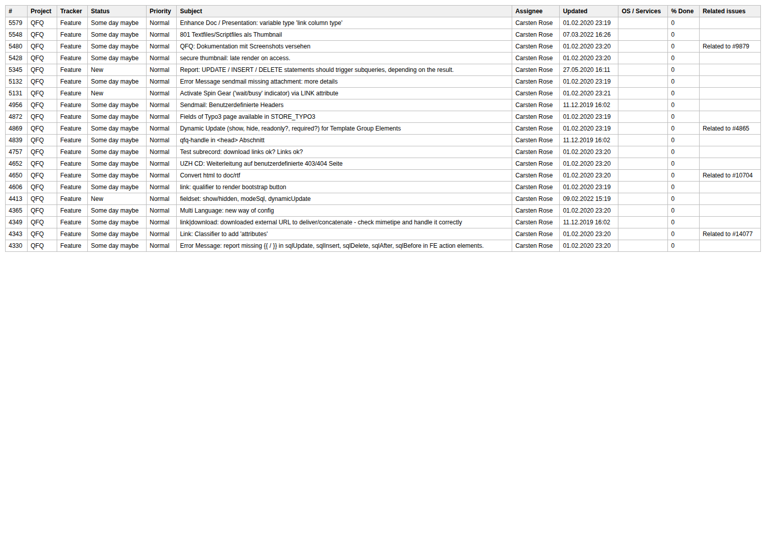| # | Project | Tracker | Status | Priority | Subject | Assignee | Updated | OS / Services | % Done | Related issues |
| --- | --- | --- | --- | --- | --- | --- | --- | --- | --- | --- |
| 5579 | QFQ | Feature | Some day maybe | Normal | Enhance Doc / Presentation: variable type 'link column type' | Carsten Rose | 01.02.2020 23:19 | | 0 | |
| 5548 | QFQ | Feature | Some day maybe | Normal | 801 Textfiles/Scriptfiles als Thumbnail | Carsten Rose | 07.03.2022 16:26 | | 0 | |
| 5480 | QFQ | Feature | Some day maybe | Normal | QFQ: Dokumentation mit Screenshots versehen | Carsten Rose | 01.02.2020 23:20 | | 0 | Related to #9879 |
| 5428 | QFQ | Feature | Some day maybe | Normal | secure thumbnail: late render on access. | Carsten Rose | 01.02.2020 23:20 | | 0 | |
| 5345 | QFQ | Feature | New | Normal | Report: UPDATE / INSERT / DELETE statements should trigger subqueries, depending on the result. | Carsten Rose | 27.05.2020 16:11 | | 0 | |
| 5132 | QFQ | Feature | Some day maybe | Normal | Error Message sendmail missing attachment: more details | Carsten Rose | 01.02.2020 23:19 | | 0 | |
| 5131 | QFQ | Feature | New | Normal | Activate Spin Gear ('wait/busy' indicator) via LINK attribute | Carsten Rose | 01.02.2020 23:21 | | 0 | |
| 4956 | QFQ | Feature | Some day maybe | Normal | Sendmail: Benutzerdefinierte Headers | Carsten Rose | 11.12.2019 16:02 | | 0 | |
| 4872 | QFQ | Feature | Some day maybe | Normal | Fields of Typo3 page available in STORE_TYPO3 | Carsten Rose | 01.02.2020 23:19 | | 0 | |
| 4869 | QFQ | Feature | Some day maybe | Normal | Dynamic Update (show, hide, readonly?, required?) for Template Group Elements | Carsten Rose | 01.02.2020 23:19 | | 0 | Related to #4865 |
| 4839 | QFQ | Feature | Some day maybe | Normal | qfq-handle in <head> Abschnitt | Carsten Rose | 11.12.2019 16:02 | | 0 | |
| 4757 | QFQ | Feature | Some day maybe | Normal | Test subrecord: download links ok? Links ok? | Carsten Rose | 01.02.2020 23:20 | | 0 | |
| 4652 | QFQ | Feature | Some day maybe | Normal | UZH CD: Weiterleitung auf benutzerdefinierte 403/404 Seite | Carsten Rose | 01.02.2020 23:20 | | 0 | |
| 4650 | QFQ | Feature | Some day maybe | Normal | Convert html to doc/rtf | Carsten Rose | 01.02.2020 23:20 | | 0 | Related to #10704 |
| 4606 | QFQ | Feature | Some day maybe | Normal | link: qualifier to render bootstrap button | Carsten Rose | 01.02.2020 23:19 | | 0 | |
| 4413 | QFQ | Feature | New | Normal | fieldset: show/hidden, modeSql, dynamicUpdate | Carsten Rose | 09.02.2022 15:19 | | 0 | |
| 4365 | QFQ | Feature | Some day maybe | Normal | Multi Language: new way of config | Carsten Rose | 01.02.2020 23:20 | | 0 | |
| 4349 | QFQ | Feature | Some day maybe | Normal | link/download: downloaded external URL to deliver/concatenate - check mimetipe and handle it correctly | Carsten Rose | 11.12.2019 16:02 | | 0 | |
| 4343 | QFQ | Feature | Some day maybe | Normal | Link: Classifier to add 'attributes' | Carsten Rose | 01.02.2020 23:20 | | 0 | Related to #14077 |
| 4330 | QFQ | Feature | Some day maybe | Normal | Error Message: report missing {{ / }} in sqlUpdate, sqlInsert, sqlDelete, sqlAfter, sqlBefore in FE action elements. | Carsten Rose | 01.02.2020 23:20 | | 0 | |